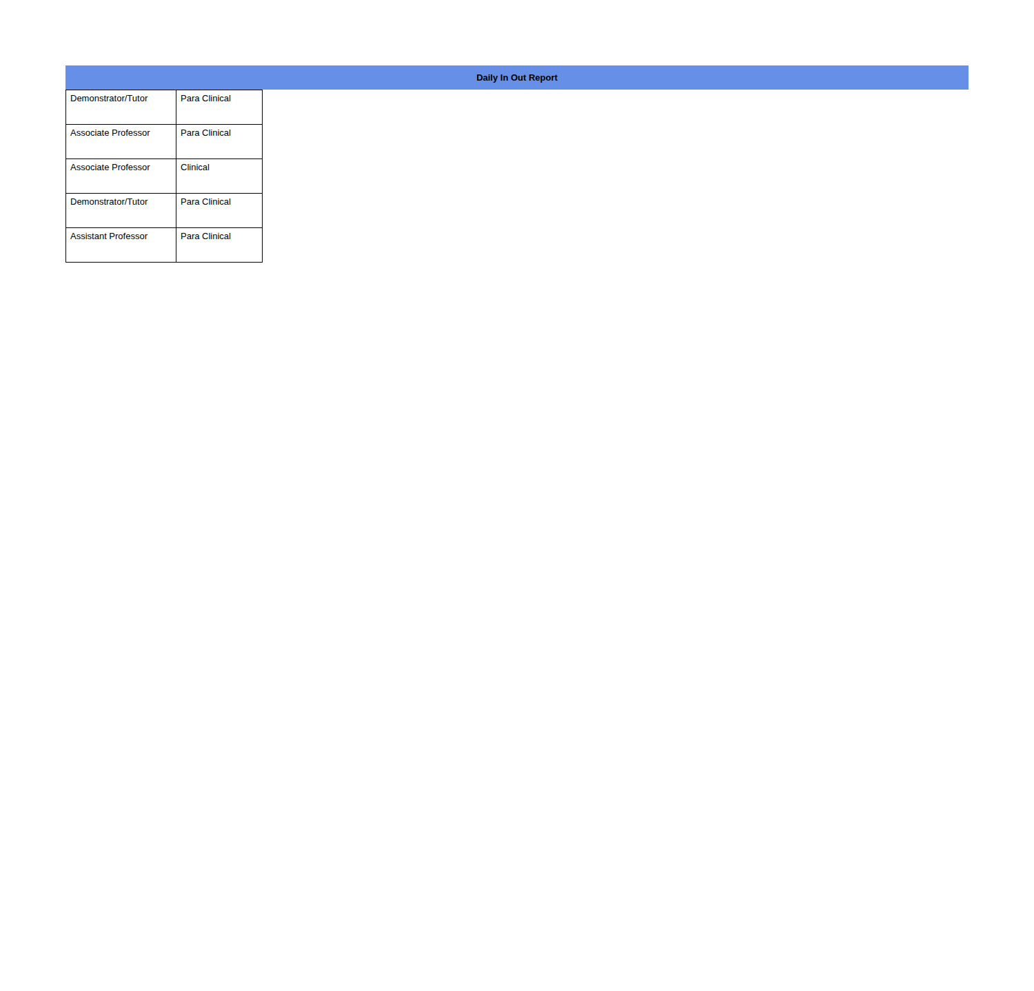Daily In Out Report
| Demonstrator/Tutor | Para Clinical |
| Associate Professor | Para Clinical |
| Associate Professor | Clinical |
| Demonstrator/Tutor | Para Clinical |
| Assistant Professor | Para Clinical |